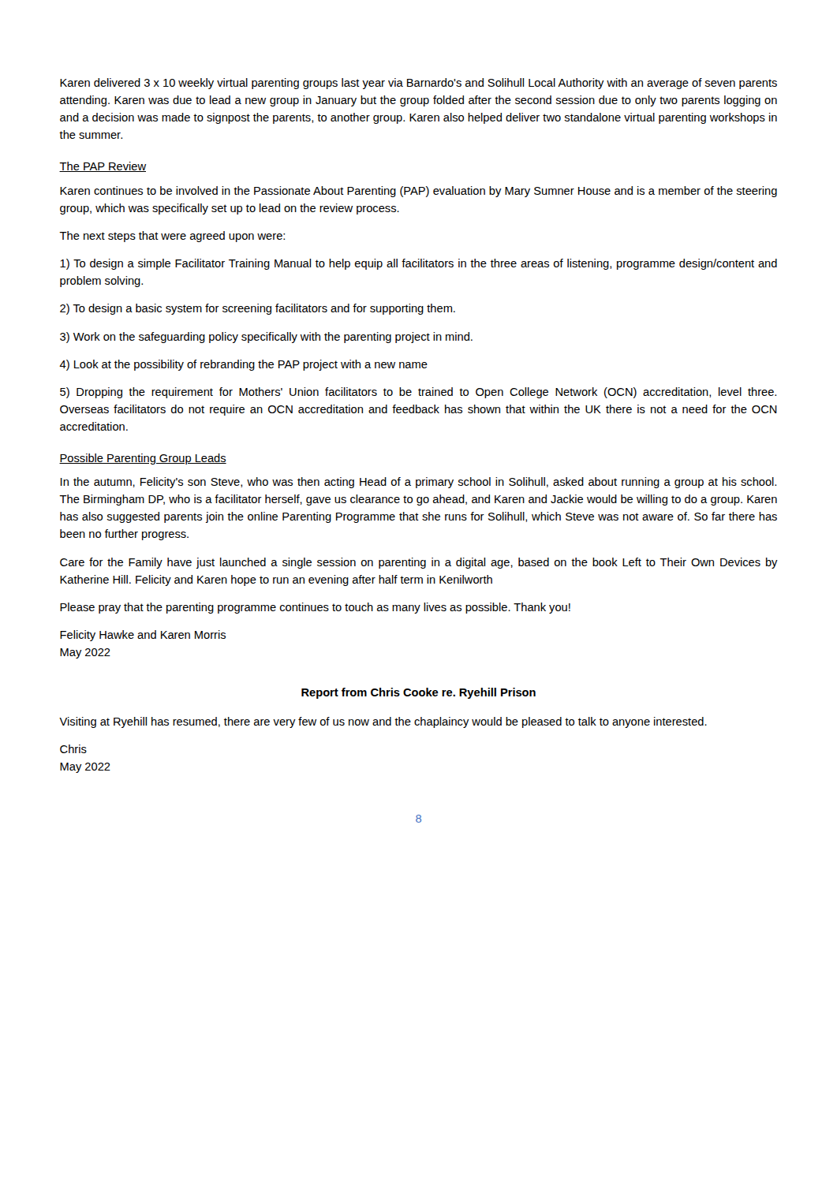Karen delivered 3 x 10 weekly virtual parenting groups last year via Barnardo's and Solihull Local Authority with an average of seven parents attending. Karen was due to lead a new group in January but the group folded after the second session due to only two parents logging on and a decision was made to signpost the parents, to another group. Karen also helped deliver two standalone virtual parenting workshops in the summer.
The PAP Review
Karen continues to be involved in the Passionate About Parenting (PAP) evaluation by Mary Sumner House and is a member of the steering group, which was specifically set up to lead on the review process.
The next steps that were agreed upon were:
1) To design a simple Facilitator Training Manual to help equip all facilitators in the three areas of listening, programme design/content and problem solving.
2) To design a basic system for screening facilitators and for supporting them.
3) Work on the safeguarding policy specifically with the parenting project in mind.
4) Look at the possibility of rebranding the PAP project with a new name
5) Dropping the requirement for Mothers' Union facilitators to be trained to Open College Network (OCN) accreditation, level three. Overseas facilitators do not require an OCN accreditation and feedback has shown that within the UK there is not a need for the OCN accreditation.
Possible Parenting Group Leads
In the autumn, Felicity's son Steve, who was then acting Head of a primary school in Solihull, asked about running a group at his school. The Birmingham DP, who is a facilitator herself, gave us clearance to go ahead, and Karen and Jackie would be willing to do a group. Karen has also suggested parents join the online Parenting Programme that she runs for Solihull, which Steve was not aware of. So far there has been no further progress.
Care for the Family have just launched a single session on parenting in a digital age, based on the book Left to Their Own Devices by Katherine Hill. Felicity and Karen hope to run an evening after half term in Kenilworth
Please pray that the parenting programme continues to touch as many lives as possible. Thank you!
Felicity Hawke and Karen Morris
May 2022
Report from Chris Cooke re. Ryehill Prison
Visiting at Ryehill has resumed, there are very few of us now and the chaplaincy would be pleased to talk to anyone interested.
Chris
May 2022
8